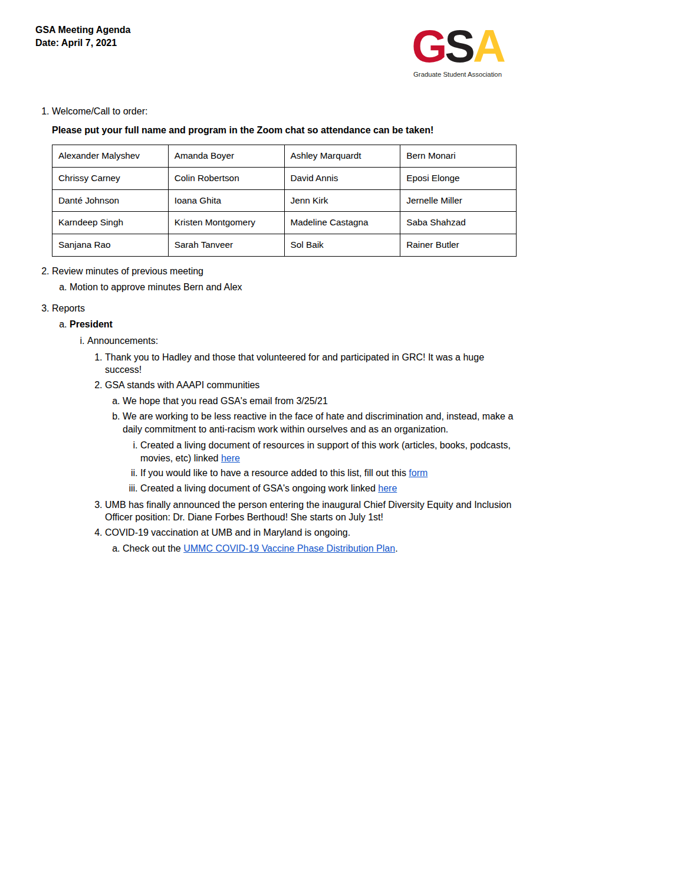GSA Meeting Agenda
Date: April 7, 2021
GSA
Graduate Student Association
Welcome/Call to order:
Please put your full name and program in the Zoom chat so attendance can be taken!
| Alexander Malyshev | Amanda Boyer | Ashley Marquardt | Bern Monari |
| Chrissy Carney | Colin Robertson | David Annis | Eposi Elonge |
| Danté Johnson | Ioana Ghita | Jenn Kirk | Jernelle Miller |
| Karndeep Singh | Kristen Montgomery | Madeline Castagna | Saba Shahzad |
| Sanjana Rao | Sarah Tanveer | Sol Baik | Rainer Butler |
Review minutes of previous meeting
Motion to approve minutes Bern and Alex
Reports
President
Announcements:
Thank you to Hadley and those that volunteered for and participated in GRC! It was a huge success!
GSA stands with AAAPI communities
We hope that you read GSA's email from 3/25/21
We are working to be less reactive in the face of hate and discrimination and, instead, make a daily commitment to anti-racism work within ourselves and as an organization.
Created a living document of resources in support of this work (articles, books, podcasts, movies, etc) linked here
If you would like to have a resource added to this list, fill out this form
Created a living document of GSA's ongoing work linked here
UMB has finally announced the person entering the inaugural Chief Diversity Equity and Inclusion Officer position: Dr. Diane Forbes Berthoud! She starts on July 1st!
COVID-19 vaccination at UMB and in Maryland is ongoing.
Check out the UMMC COVID-19 Vaccine Phase Distribution Plan.